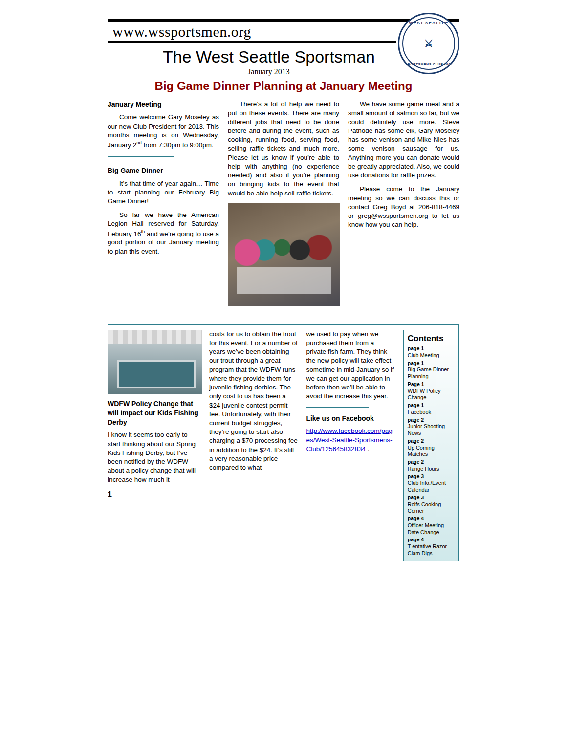www.wssportsmen.org
Established 1934
WEST SEATTLE
⚔
SPORTSMENS CLUB INC.
The West Seattle Sportsman
January 2013
Big Game Dinner Planning at January Meeting
January Meeting
Come welcome Gary Moseley as our new Club President for 2013. This months meeting is on Wednesday, January 2nd from 7:30pm to 9:00pm.
Big Game Dinner
It’s that time of year again… Time to start planning our February Big Game Dinner!
So far we have the American Legion Hall reserved for Saturday, Febuary 16th and we’re going to use a good portion of our January meeting to plan this event.
There’s a lot of help we need to put on these events. There are many different jobs that need to be done before and during the event, such as cooking, running food, serving food, selling raffle tickets and much more. Please let us know if you’re able to help with anything (no experience needed) and also if you’re planning on bringing kids to the event that would be able help sell raffle tickets.
We have some game meat and a small amount of salmon so far, but we could definitely use more. Steve Patnode has some elk, Gary Moseley has some venison and Mike Nies has some venison sausage for us. Anything more you can donate would be greatly appreciated. Also, we could use donations for raffle prizes.
Please come to the January meeting so we can discuss this or contact Greg Boyd at 206-818-4469 or greg@wssportsmen.org to let us know how you can help.
WDFW Policy Change that will impact our Kids Fishing Derby
I know it seems too early to start thinking about our Spring Kids Fishing Derby, but I’ve been notified by the WDFW about a policy change that will increase how much it
1
costs for us to obtain the trout for this event. For a number of years we’ve been obtaining our trout through a great program that the WDFW runs where they provide them for juvenile fishing derbies. The only cost to us has been a $24 juvenile contest permit fee. Unfortunately, with their current budget struggles, they’re going to start also charging a $70 processing fee in addition to the $24. It’s still a very reasonable price compared to what
we used to pay when we purchased them from a private fish farm. They think the new policy will take effect sometime in mid-January so if we can get our application in before then we’ll be able to avoid the increase this year.
Like us on Facebook
http://www.facebook.com/pages/West-Seattle-Sportsmens-Club/125645832834 .
Contents
page 1
Club Meeting
page 1
Big Game Dinner Planning
Page 1
WDFW Policy Change
page 1
Facebook
page 2
Junior Shooting News
page 2
Up Coming Matches
page 2
Range Hours
page 3
Club Info./Event Calendar
page 3
Rolfs Cooking Corner
page 4
Officer Meeting Date Change
page 4
T entative Razor Clam Digs